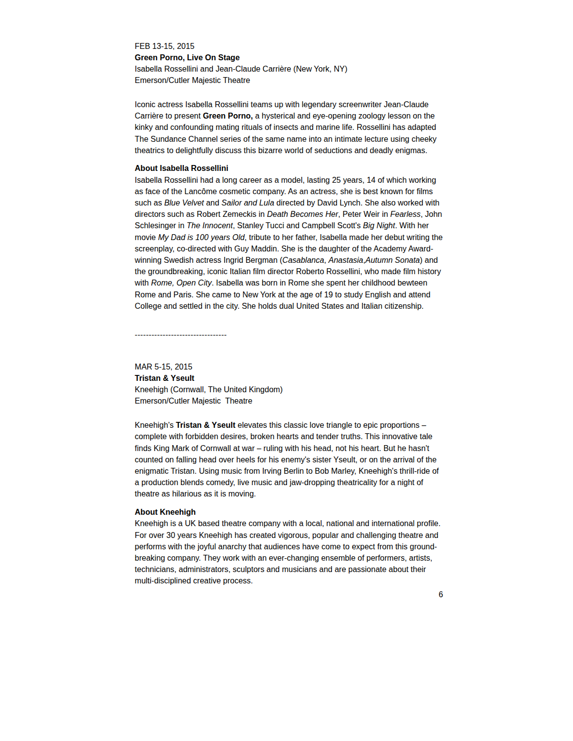FEB 13-15, 2015
Green Porno, Live On Stage
Isabella Rossellini and Jean-Claude Carrière (New York, NY)
Emerson/Cutler Majestic Theatre
Iconic actress Isabella Rossellini teams up with legendary screenwriter Jean-Claude Carrière to present Green Porno, a hysterical and eye-opening zoology lesson on the kinky and confounding mating rituals of insects and marine life. Rossellini has adapted The Sundance Channel series of the same name into an intimate lecture using cheeky theatrics to delightfully discuss this bizarre world of seductions and deadly enigmas.
About Isabella Rossellini
Isabella Rossellini had a long career as a model, lasting 25 years, 14 of which working as face of the Lancôme cosmetic company. As an actress, she is best known for films such as Blue Velvet and Sailor and Lula directed by David Lynch. She also worked with directors such as Robert Zemeckis in Death Becomes Her, Peter Weir in Fearless, John Schlesinger in The Innocent, Stanley Tucci and Campbell Scott's Big Night. With her movie My Dad is 100 years Old, tribute to her father, Isabella made her debut writing the screenplay, co-directed with Guy Maddin. She is the daughter of the Academy Award-winning Swedish actress Ingrid Bergman (Casablanca, Anastasia,Autumn Sonata) and the groundbreaking, iconic Italian film director Roberto Rossellini, who made film history with Rome, Open City. Isabella was born in Rome she spent her childhood bewteen Rome and Paris. She came to New York at the age of 19 to study English and attend College and settled in the city. She holds dual United States and Italian citizenship.
---------------------------------
MAR 5-15, 2015
Tristan & Yseult
Kneehigh (Cornwall, The United Kingdom)
Emerson/Cutler Majestic Theatre
Kneehigh's Tristan & Yseult elevates this classic love triangle to epic proportions – complete with forbidden desires, broken hearts and tender truths. This innovative tale finds King Mark of Cornwall at war – ruling with his head, not his heart. But he hasn't counted on falling head over heels for his enemy's sister Yseult, or on the arrival of the enigmatic Tristan. Using music from Irving Berlin to Bob Marley, Kneehigh's thrill-ride of a production blends comedy, live music and jaw-dropping theatricality for a night of theatre as hilarious as it is moving.
About Kneehigh
Kneehigh is a UK based theatre company with a local, national and international profile. For over 30 years Kneehigh has created vigorous, popular and challenging theatre and performs with the joyful anarchy that audiences have come to expect from this ground-breaking company. They work with an ever-changing ensemble of performers, artists, technicians, administrators, sculptors and musicians and are passionate about their multi-disciplined creative process.
6